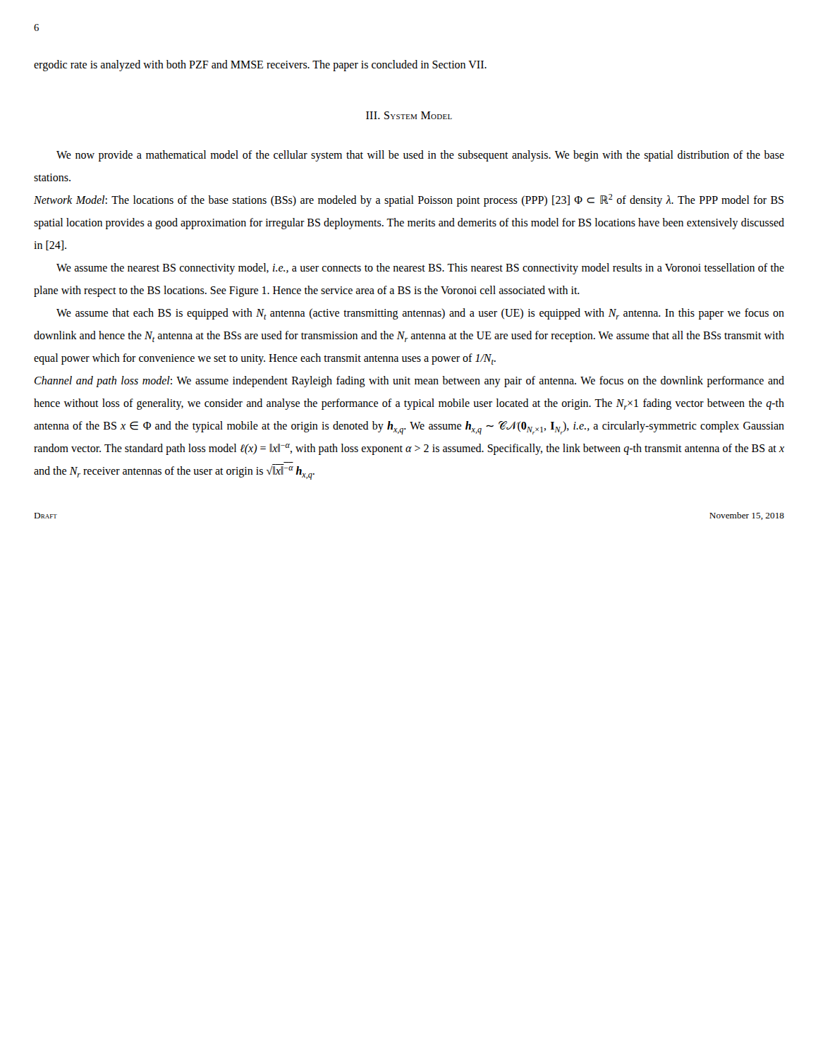6
ergodic rate is analyzed with both PZF and MMSE receivers. The paper is concluded in Section VII.
III. System Model
We now provide a mathematical model of the cellular system that will be used in the subsequent analysis. We begin with the spatial distribution of the base stations.
Network Model: The locations of the base stations (BSs) are modeled by a spatial Poisson point process (PPP) [23] Φ ⊂ ℝ2 of density λ. The PPP model for BS spatial location provides a good approximation for irregular BS deployments. The merits and demerits of this model for BS locations have been extensively discussed in [24].
We assume the nearest BS connectivity model, i.e., a user connects to the nearest BS. This nearest BS connectivity model results in a Voronoi tessellation of the plane with respect to the BS locations. See Figure 1. Hence the service area of a BS is the Voronoi cell associated with it.
We assume that each BS is equipped with Nt antenna (active transmitting antennas) and a user (UE) is equipped with Nr antenna. In this paper we focus on downlink and hence the Nt antenna at the BSs are used for transmission and the Nr antenna at the UE are used for reception. We assume that all the BSs transmit with equal power which for convenience we set to unity. Hence each transmit antenna uses a power of 1/Nt.
Channel and path loss model: We assume independent Rayleigh fading with unit mean between any pair of antenna. We focus on the downlink performance and hence without loss of generality, we consider and analyse the performance of a typical mobile user located at the origin. The Nr×1 fading vector between the q-th antenna of the BS x ∈ Φ and the typical mobile at the origin is denoted by hx,q. We assume hx,q ∼ 𝒞𝒩(0Nr×1, INr), i.e., a circularly-symmetric complex Gaussian random vector. The standard path loss model ℓ(x) = ‖x‖−α, with path loss exponent α > 2 is assumed. Specifically, the link between q-th transmit antenna of the BS at x and the Nr receiver antennas of the user at origin is √‖x‖−α hx,q.
Draft November 15, 2018